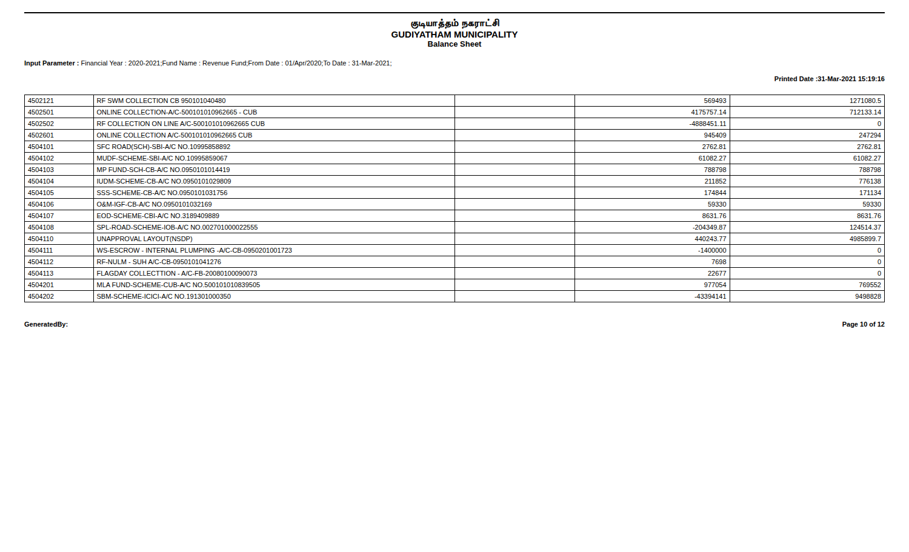குடியாத்தம் நகராட்சி
GUDIYATHAM MUNICIPALITY
Balance Sheet
Input Parameter : Financial Year : 2020-2021;Fund Name : Revenue Fund;From Date : 01/Apr/2020;To Date : 31-Mar-2021;
Printed Date :31-Mar-2021 15:19:16
| 4502121 | RF SWM COLLECTION CB 950101040480 | | 569493 | 1271080.5 |
| 4502501 | ONLINE COLLECTION-A/C-500101010962665 - CUB | | 4175757.14 | 712133.14 |
| 4502502 | RF COLLECTION ON LINE A/C-500101010962665 CUB | | -4888451.11 | 0 |
| 4502601 | ONLINE COLLECTION A/C-500101010962665 CUB | | 945409 | 247294 |
| 4504101 | SFC ROAD(SCH)-SBI-A/C NO.10995858892 | | 2762.81 | 2762.81 |
| 4504102 | MUDF-SCHEME-SBI-A/C NO.10995859067 | | 61082.27 | 61082.27 |
| 4504103 | MP FUND-SCH-CB-A/C NO.0950101014419 | | 788798 | 788798 |
| 4504104 | IUDM-SCHEME-CB-A/C NO.0950101029809 | | 211852 | 776138 |
| 4504105 | SSS-SCHEME-CB-A/C NO.0950101031756 | | 174844 | 171134 |
| 4504106 | O&M-IGF-CB-A/C NO.0950101032169 | | 59330 | 59330 |
| 4504107 | EOD-SCHEME-CBI-A/C NO.3189409889 | | 8631.76 | 8631.76 |
| 4504108 | SPL-ROAD-SCHEME-IOB-A/C NO.002701000022555 | | -204349.87 | 124514.37 |
| 4504110 | UNAPPROVAL LAYOUT(NSDP) | | 440243.77 | 4985899.7 |
| 4504111 | WS-ESCROW - INTERNAL PLUMPING -A/C-CB-0950201001723 | | -1400000 | 0 |
| 4504112 | RF-NULM - SUH A/C-CB-0950101041276 | | 7698 | 0 |
| 4504113 | FLAGDAY COLLECTTION - A/C-FB-20080100090073 | | 22677 | 0 |
| 4504201 | MLA FUND-SCHEME-CUB-A/C NO.500101010839505 | | 977054 | 769552 |
| 4504202 | SBM-SCHEME-ICICI-A/C NO.191301000350 | | -43394141 | 9498828 |
GeneratedBy: Page 10 of 12